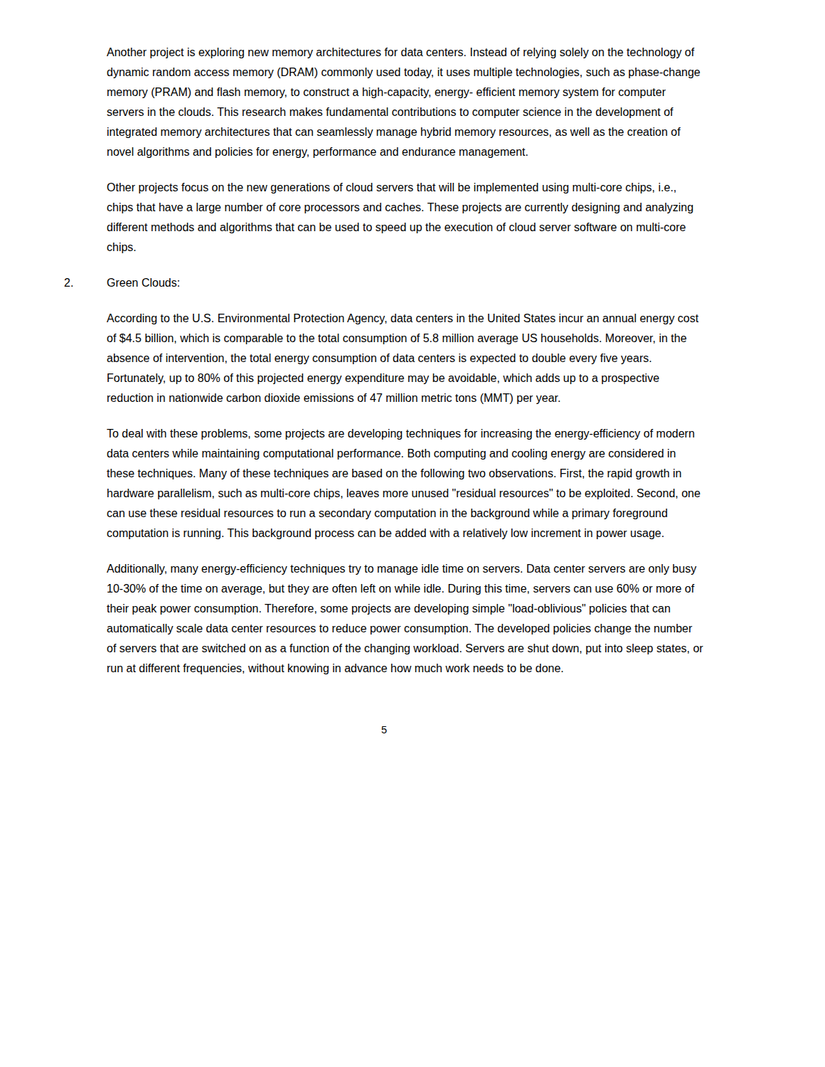Another project is exploring new memory architectures for data centers. Instead of relying solely on the technology of dynamic random access memory (DRAM) commonly used today, it uses multiple technologies, such as phase-change memory (PRAM) and flash memory, to construct a high-capacity, energy- efficient memory system for computer servers in the clouds. This research makes fundamental contributions to computer science in the development of integrated memory architectures that can seamlessly manage hybrid memory resources, as well as the creation of novel algorithms and policies for energy, performance and endurance management.
Other projects focus on the new generations of cloud servers that will be implemented using multi-core chips, i.e., chips that have a large number of core processors and caches. These projects are currently designing and analyzing different methods and algorithms that can be used to speed up the execution of cloud server software on multi-core chips.
2.
Green Clouds:
According to the U.S. Environmental Protection Agency, data centers in the United States incur an annual energy cost of $4.5 billion, which is comparable to the total consumption of 5.8 million average US households. Moreover, in the absence of intervention, the total energy consumption of data centers is expected to double every five years. Fortunately, up to 80% of this projected energy expenditure may be avoidable, which adds up to a prospective reduction in nationwide carbon dioxide emissions of 47 million metric tons (MMT) per year.
To deal with these problems, some projects are developing techniques for increasing the energy-efficiency of modern data centers while maintaining computational performance. Both computing and cooling energy are considered in these techniques. Many of these techniques are based on the following two observations. First, the rapid growth in hardware parallelism, such as multi-core chips, leaves more unused "residual resources" to be exploited. Second, one can use these residual resources to run a secondary computation in the background while a primary foreground computation is running. This background process can be added with a relatively low increment in power usage.
Additionally, many energy-efficiency techniques try to manage idle time on servers. Data center servers are only busy 10-30% of the time on average, but they are often left on while idle. During this time, servers can use 60% or more of their peak power consumption. Therefore, some projects are developing simple "load-oblivious" policies that can automatically scale data center resources to reduce power consumption. The developed policies change the number of servers that are switched on as a function of the changing workload. Servers are shut down, put into sleep states, or run at different frequencies, without knowing in advance how much work needs to be done.
5